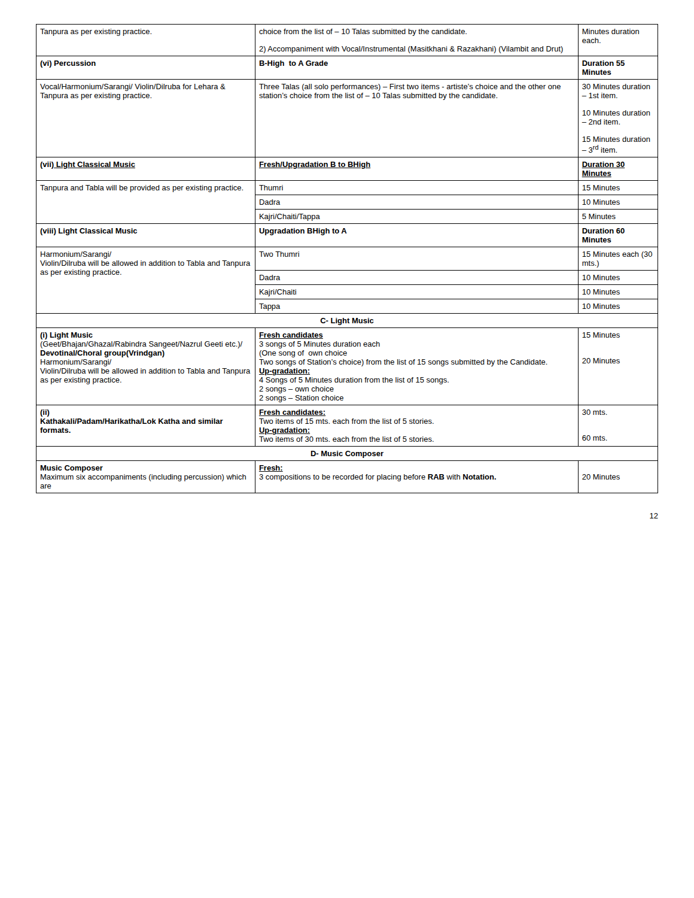| Tanpura as per existing practice. | choice from the list of – 10 Talas submitted by the candidate. 2) Accompaniment with Vocal/Instrumental (Masitkhani & Razakhani) (Vilambit and Drut) | Minutes duration each. |
| (vi) Percussion | B-High to A Grade | Duration 55 Minutes |
| Vocal/Harmonium/Sarangi/ Violin/Dilruba for Lehara & Tanpura as per existing practice. | Three Talas (all solo performances) – First two items - artiste’s choice and the other one station’s choice from the list of – 10 Talas submitted by the candidate. | 30 Minutes duration – 1st item. 10 Minutes duration – 2nd item. 15 Minutes duration – 3 rd item. |
| (vii) Light Classical Music | Fresh/Upgradation B to BHigh | Duration 30 Minutes |
| Tanpura and Tabla will be provided as per existing practice. | Thumri | 15 Minutes |
| Dadra | 10 Minutes |
| Kajri/Chaiti/Tappa | 5 Minutes |
| (viii) Light Classical Music | Upgradation BHigh to A | Duration 60 Minutes |
| Harmonium/Sarangi/ Violin/Dilruba will be allowed in addition to Tabla and Tanpura as per existing practice. | Two Thumri | 15 Minutes each (30 mts.) |
| Dadra | 10 Minutes |
| Kajri/Chaiti | 10 Minutes |
| Tappa | 10 Minutes |
| C- Light Music |
| (i) Light Music (Geet/Bhajan/Ghazal/Rabindra Sangeet/Nazrul Geeti etc.)/ Devotinal/Choral group(Vrindgan) Harmonium/Sarangi/ Violin/Dilruba will be allowed in addition to Tabla and Tanpura as per existing practice. | Fresh candidates 3 songs of 5 Minutes duration each (One song of own choice Two songs of Station’s choice) from the list of 15 songs submitted by the Candidate. Up-gradation: 4 Songs of 5 Minutes duration from the list of 15 songs. 2 songs – own choice 2 songs – Station choice | 15 Minutes 20 Minutes |
| (ii) Kathakali/Padam/Harikatha/Lok Katha and similar formats. | Fresh candidates: Two items of 15 mts. each from the list of 5 stories. Up-gradation: Two items of 30 mts. each from the list of 5 stories. | 30 mts. 60 mts. |
| D- Music Composer |
| Music Composer Maximum six accompaniments (including percussion) which are | Fresh: 3 compositions to be recorded for placing before RAB with Notation. | 20 Minutes |
12